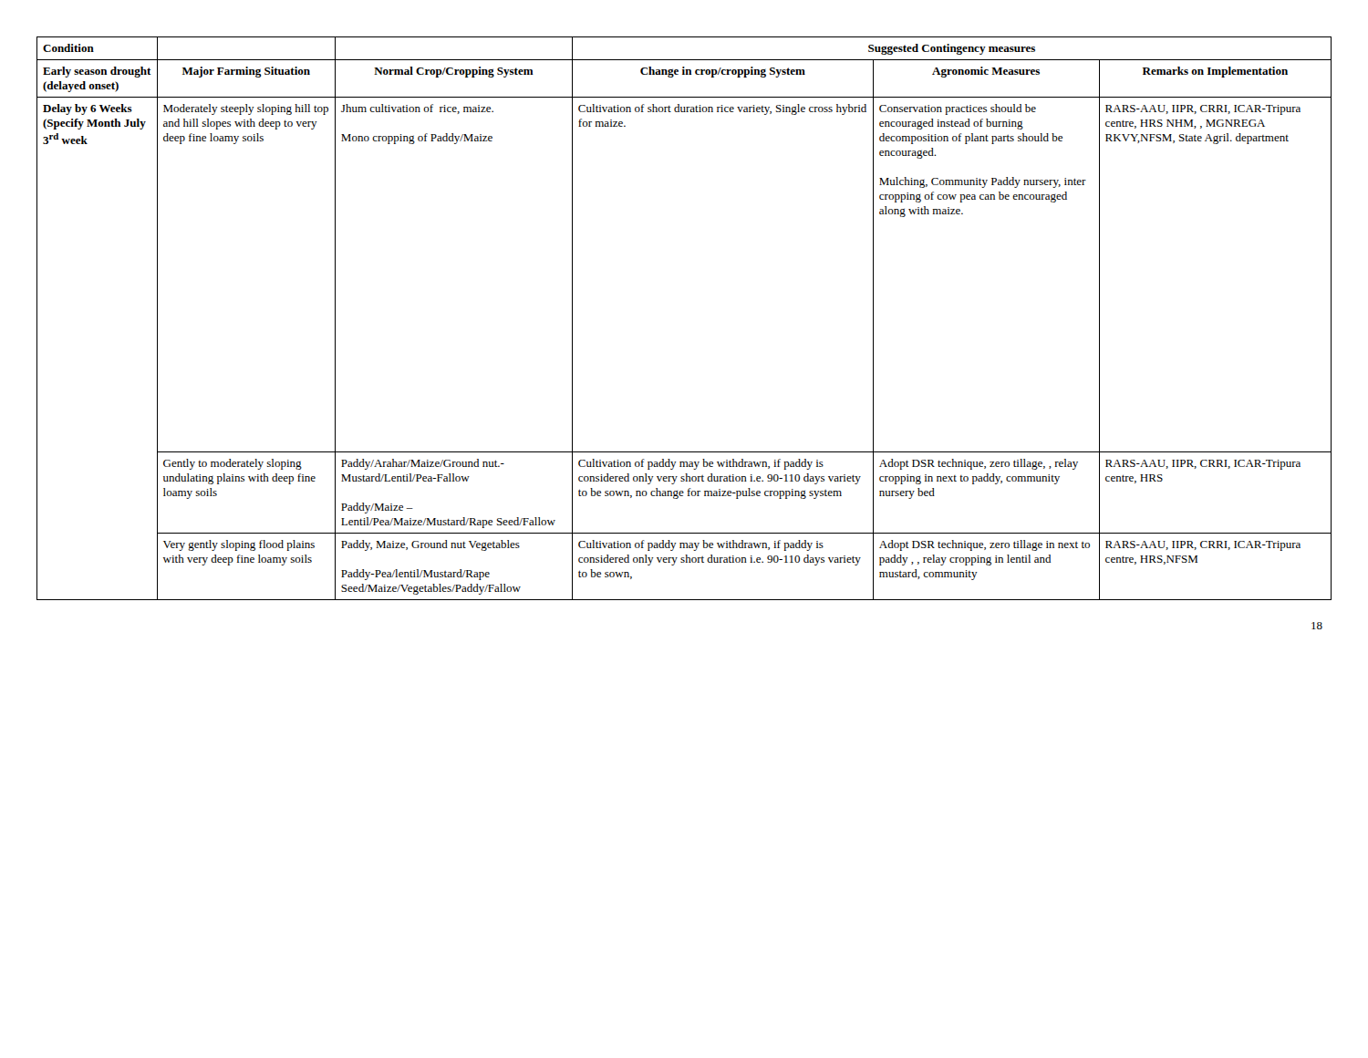| Condition | | | Suggested Contingency measures |
| --- | --- | --- | --- |
| Early season drought (delayed onset) | Major Farming Situation | Normal Crop/Cropping System | Change in crop/cropping System | Agronomic Measures | Remarks on Implementation |
| Delay by 6 Weeks (Specify Month July 3 rd week | Moderately steeply sloping hill top and hill slopes with deep to very deep fine loamy soils | Jhum cultivation of rice, maize. Mono cropping of Paddy/Maize | Cultivation of short duration rice variety, Single cross hybrid for maize. | Conservation practices should be encouraged instead of burning decomposition of plant parts should be encouraged. Mulching, Community Paddy nursery, inter cropping of cow pea can be encouraged along with maize. | RARS-AAU, IIPR, CRRI, ICAR-Tripura centre, HRS NHM, , MGNREGA RKVY,NFSM, State Agril. department |
| Gently to moderately sloping undulating plains with deep fine loamy soils | Paddy/Arahar/Maize/Ground nut.-Mustard/Lentil/Pea-Fallow Paddy/Maize – Lentil/Pea/Maize/Mustard/Rape Seed/Fallow | Cultivation of paddy may be withdrawn, if paddy is considered only very short duration i.e. 90-110 days variety to be sown, no change for maize-pulse cropping system | Adopt DSR technique, zero tillage, , relay cropping in next to paddy, community nursery bed | RARS-AAU, IIPR, CRRI, ICAR-Tripura centre, HRS |
| Very gently sloping flood plains with very deep fine loamy soils | Paddy, Maize, Ground nut Vegetables Paddy-Pea/lentil/Mustard/Rape Seed/Maize/Vegetables/Paddy/Fallow | Cultivation of paddy may be withdrawn, if paddy is considered only very short duration i.e. 90-110 days variety to be sown, | Adopt DSR technique, zero tillage in next to paddy , , relay cropping in lentil and mustard, community | RARS-AAU, IIPR, CRRI, ICAR-Tripura centre, HRS,NFSM |
18